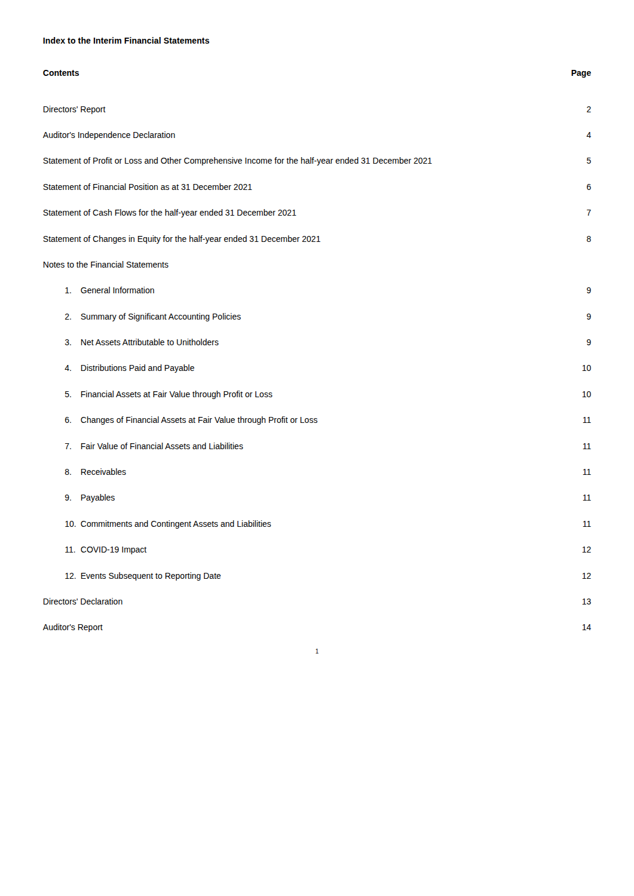Index to the Interim Financial Statements
| Contents | Page |
| --- | --- |
| Directors' Report | 2 |
| Auditor's Independence Declaration | 4 |
| Statement of Profit or Loss and Other Comprehensive Income for the half-year ended 31 December 2021 | 5 |
| Statement of Financial Position as at 31 December 2021 | 6 |
| Statement of Cash Flows for the half-year ended 31 December 2021 | 7 |
| Statement of Changes in Equity for the half-year ended 31 December 2021 | 8 |
| Notes to the Financial Statements | |
| 1. General Information | 9 |
| 2. Summary of Significant Accounting Policies | 9 |
| 3. Net Assets Attributable to Unitholders | 9 |
| 4. Distributions Paid and Payable | 10 |
| 5. Financial Assets at Fair Value through Profit or Loss | 10 |
| 6. Changes of Financial Assets at Fair Value through Profit or Loss | 11 |
| 7. Fair Value of Financial Assets and Liabilities | 11 |
| 8. Receivables | 11 |
| 9. Payables | 11 |
| 10. Commitments and Contingent Assets and Liabilities | 11 |
| 11. COVID-19 Impact | 12 |
| 12. Events Subsequent to Reporting Date | 12 |
| Directors' Declaration | 13 |
| Auditor's Report | 14 |
1